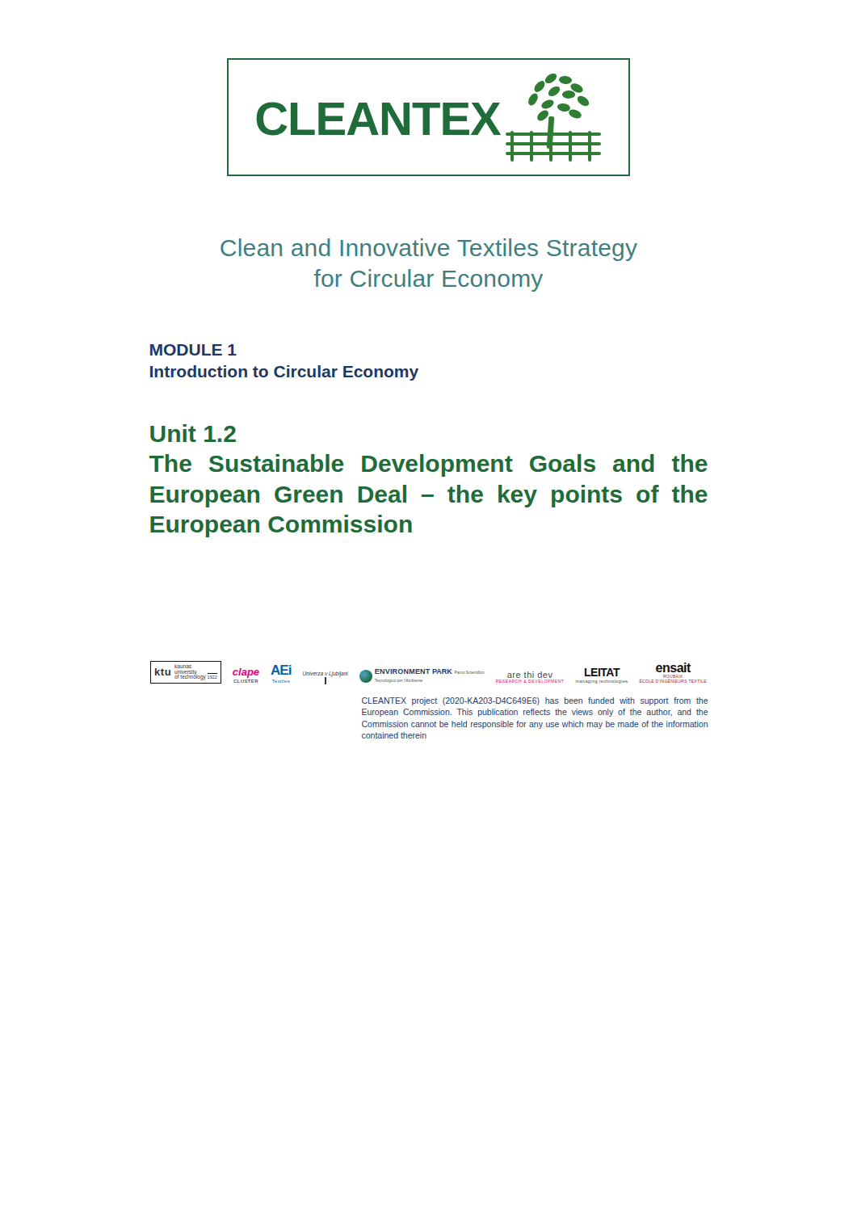CLEAN TEX
Clean and Innovative Textiles Strategy
for Circular Economy
MODULE 1 Introduction to Circular Economy
Unit 1.2 The Sustainable Development Goals and the European Green Deal – the key points of the European Commission
ktu kaunas
university
of technology 1922
clape CLUSTER
AEi Textiles
Univerza v Ljubljani
ENVIRONMENT PARK Parco Scientifico
Tecnologico per l'Ambiente
are thi dev RESEARCH & DEVELOPMENT
LEITAT managing technologies
ensait ROUBAIX
ÉCOLE D'INGÉNIEURS TEXTILE
CLEANTEX project (2020-KA203-D4C649E6) has been funded with support from the European Commission. This publication reflects the views only of the author, and the Commission cannot be held responsible for any use which may be made of the information contained therein